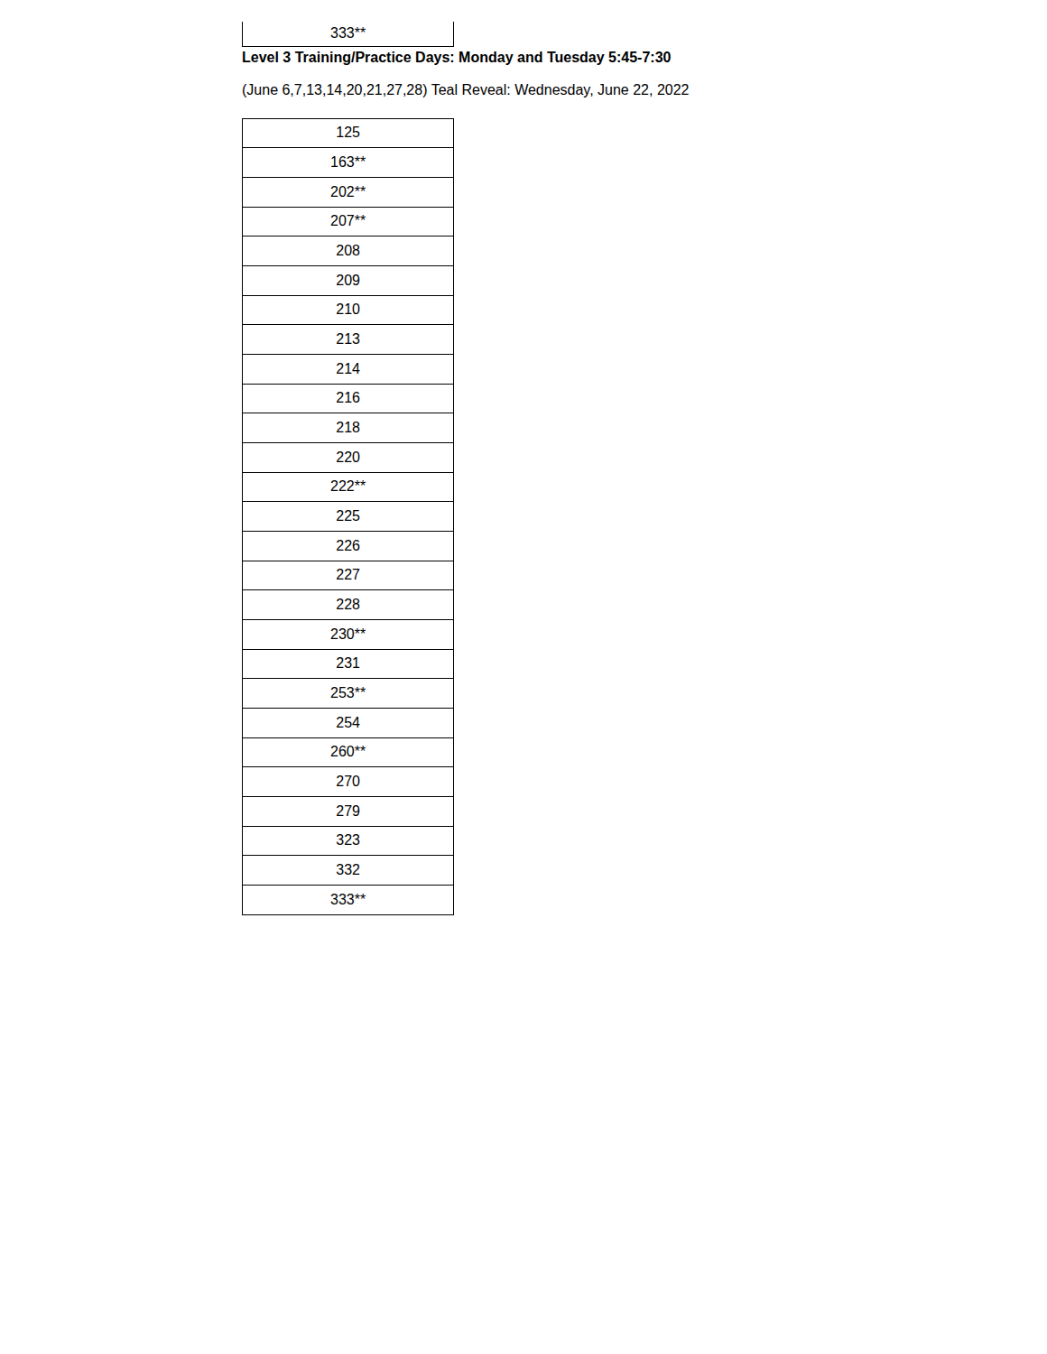| 333** |
Level 3 Training/Practice Days: Monday and Tuesday 5:45-7:30
(June 6,7,13,14,20,21,27,28) Teal Reveal: Wednesday, June 22, 2022
| 125 |
| 163** |
| 202** |
| 207** |
| 208 |
| 209 |
| 210 |
| 213 |
| 214 |
| 216 |
| 218 |
| 220 |
| 222** |
| 225 |
| 226 |
| 227 |
| 228 |
| 230** |
| 231 |
| 253** |
| 254 |
| 260** |
| 270 |
| 279 |
| 323 |
| 332 |
| 333** |